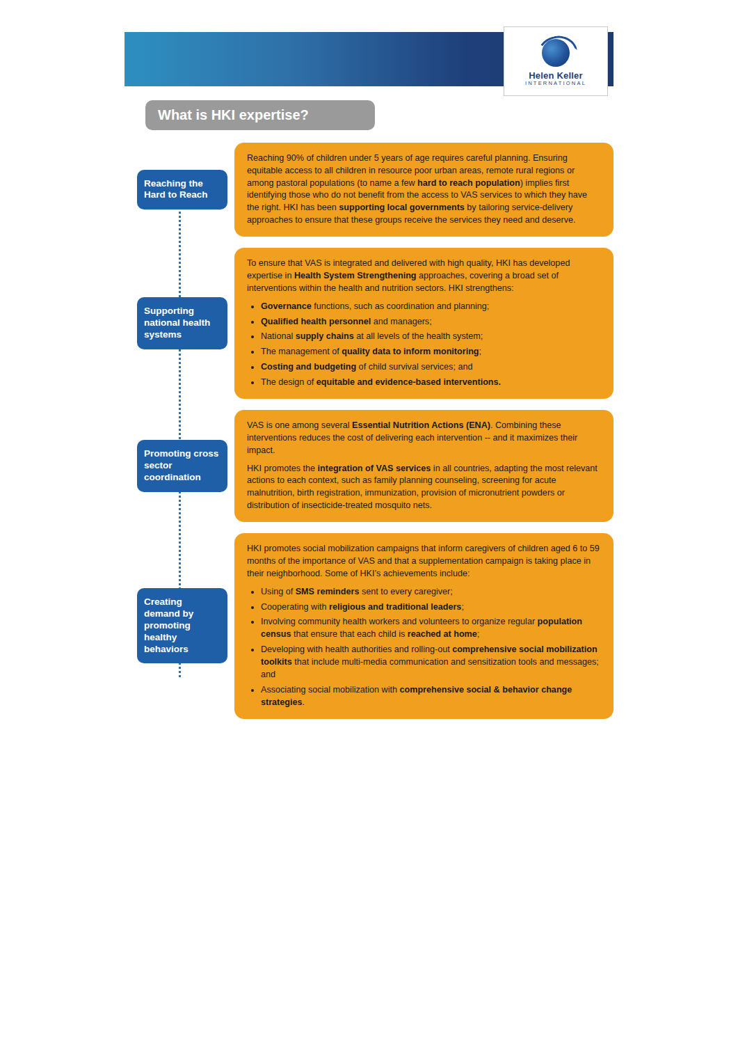Helen Keller
INTERNATIONAL
What is HKI expertise?
Reaching the Hard to Reach
Reaching 90% of children under 5 years of age requires careful planning. Ensuring equitable access to all children in resource poor urban areas, remote rural regions or among pastoral populations (to name a few hard to reach population) implies first identifying those who do not benefit from the access to VAS services to which they have the right. HKI has been supporting local governments by tailoring service-delivery approaches to ensure that these groups receive the services they need and deserve.
Supporting national health systems
To ensure that VAS is integrated and delivered with high quality, HKI has developed expertise in Health System Strengthening approaches, covering a broad set of interventions within the health and nutrition sectors. HKI strengthens:
Governance functions, such as coordination and planning;
Qualified health personnel and managers;
National supply chains at all levels of the health system;
The management of quality data to inform monitoring;
Costing and budgeting of child survival services; and
The design of equitable and evidence-based interventions.
Promoting cross sector coordination
VAS is one among several Essential Nutrition Actions (ENA). Combining these interventions reduces the cost of delivering each intervention -- and it maximizes their impact.
HKI promotes the integration of VAS services in all countries, adapting the most relevant actions to each context, such as family planning counseling, screening for acute malnutrition, birth registration, immunization, provision of micronutrient powders or distribution of insecticide-treated mosquito nets.
Creating demand by promoting healthy behaviors
HKI promotes social mobilization campaigns that inform caregivers of children aged 6 to 59 months of the importance of VAS and that a supplementation campaign is taking place in their neighborhood. Some of HKI’s achievements include:
Using of SMS reminders sent to every caregiver;
Cooperating with religious and traditional leaders;
Involving community health workers and volunteers to organize regular population census that ensure that each child is reached at home;
Developing with health authorities and rolling-out comprehensive social mobilization toolkits that include multi-media communication and sensitization tools and messages; and
Associating social mobilization with comprehensive social & behavior change strategies.